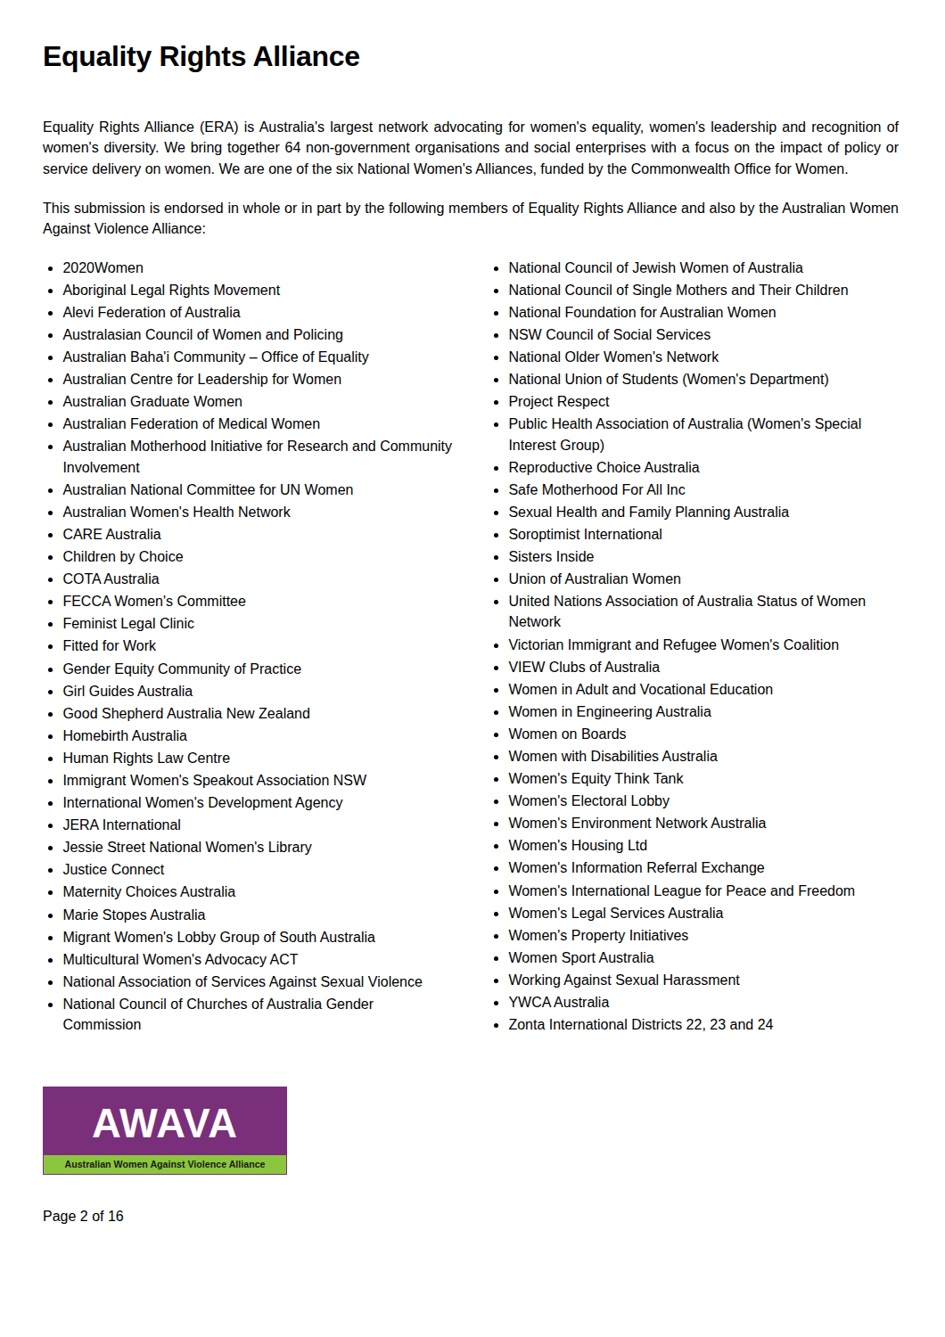Equality Rights Alliance
Equality Rights Alliance (ERA) is Australia's largest network advocating for women's equality, women's leadership and recognition of women's diversity. We bring together 64 non-government organisations and social enterprises with a focus on the impact of policy or service delivery on women. We are one of the six National Women's Alliances, funded by the Commonwealth Office for Women.
This submission is endorsed in whole or in part by the following members of Equality Rights Alliance and also by the Australian Women Against Violence Alliance:
2020Women
Aboriginal Legal Rights Movement
Alevi Federation of Australia
Australasian Council of Women and Policing
Australian Baha'i Community – Office of Equality
Australian Centre for Leadership for Women
Australian Graduate Women
Australian Federation of Medical Women
Australian Motherhood Initiative for Research and Community Involvement
Australian National Committee for UN Women
Australian Women's Health Network
CARE Australia
Children by Choice
COTA Australia
FECCA Women's Committee
Feminist Legal Clinic
Fitted for Work
Gender Equity Community of Practice
Girl Guides Australia
Good Shepherd Australia New Zealand
Homebirth Australia
Human Rights Law Centre
Immigrant Women's Speakout Association NSW
International Women's Development Agency
JERA International
Jessie Street National Women's Library
Justice Connect
Maternity Choices Australia
Marie Stopes Australia
Migrant Women's Lobby Group of South Australia
Multicultural Women's Advocacy ACT
National Association of Services Against Sexual Violence
National Council of Churches of Australia Gender Commission
National Council of Jewish Women of Australia
National Council of Single Mothers and Their Children
National Foundation for Australian Women
NSW Council of Social Services
National Older Women's Network
National Union of Students (Women's Department)
Project Respect
Public Health Association of Australia (Women's Special Interest Group)
Reproductive Choice Australia
Safe Motherhood For All Inc
Sexual Health and Family Planning Australia
Soroptimist International
Sisters Inside
Union of Australian Women
United Nations Association of Australia Status of Women Network
Victorian Immigrant and Refugee Women's Coalition
VIEW Clubs of Australia
Women in Adult and Vocational Education
Women in Engineering Australia
Women on Boards
Women with Disabilities Australia
Women's Equity Think Tank
Women's Electoral Lobby
Women's Environment Network Australia
Women's Housing Ltd
Women's Information Referral Exchange
Women's International League for Peace and Freedom
Women's Legal Services Australia
Women's Property Initiatives
Women Sport Australia
Working Against Sexual Harassment
YWCA Australia
Zonta International Districts 22, 23 and 24
AWAVA
Australian Women Against Violence Alliance
Page 2 of 16